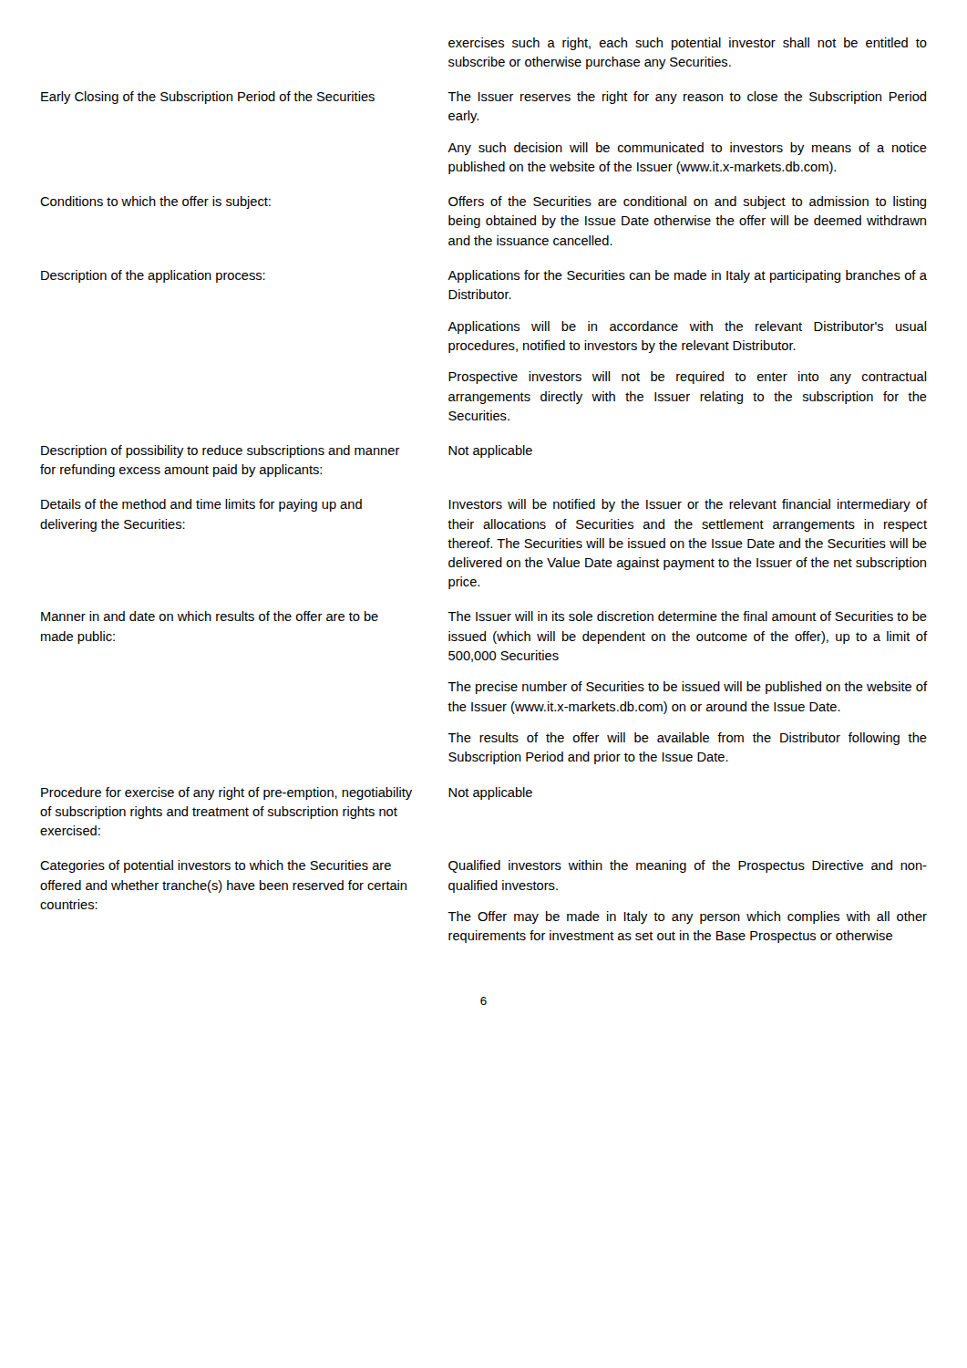| | exercises such a right, each such potential investor shall not be entitled to subscribe or otherwise purchase any Securities. |
| Early Closing of the Subscription Period of the Securities | The Issuer reserves the right for any reason to close the Subscription Period early. Any such decision will be communicated to investors by means of a notice published on the website of the Issuer (www.it.x-markets.db.com). |
| Conditions to which the offer is subject: | Offers of the Securities are conditional on and subject to admission to listing being obtained by the Issue Date otherwise the offer will be deemed withdrawn and the issuance cancelled. |
| Description of the application process: | Applications for the Securities can be made in Italy at participating branches of a Distributor. Applications will be in accordance with the relevant Distributor's usual procedures, notified to investors by the relevant Distributor. Prospective investors will not be required to enter into any contractual arrangements directly with the Issuer relating to the subscription for the Securities. |
| Description of possibility to reduce subscriptions and manner for refunding excess amount paid by applicants: | Not applicable |
| Details of the method and time limits for paying up and delivering the Securities: | Investors will be notified by the Issuer or the relevant financial intermediary of their allocations of Securities and the settlement arrangements in respect thereof. The Securities will be issued on the Issue Date and the Securities will be delivered on the Value Date against payment to the Issuer of the net subscription price. |
| Manner in and date on which results of the offer are to be made public: | The Issuer will in its sole discretion determine the final amount of Securities to be issued (which will be dependent on the outcome of the offer), up to a limit of 500,000 Securities The precise number of Securities to be issued will be published on the website of the Issuer (www.it.x-markets.db.com) on or around the Issue Date. The results of the offer will be available from the Distributor following the Subscription Period and prior to the Issue Date. |
| Procedure for exercise of any right of pre-emption, negotiability of subscription rights and treatment of subscription rights not exercised: | Not applicable |
| Categories of potential investors to which the Securities are offered and whether tranche(s) have been reserved for certain countries: | Qualified investors within the meaning of the Prospectus Directive and non-qualified investors. The Offer may be made in Italy to any person which complies with all other requirements for investment as set out in the Base Prospectus or otherwise |
6